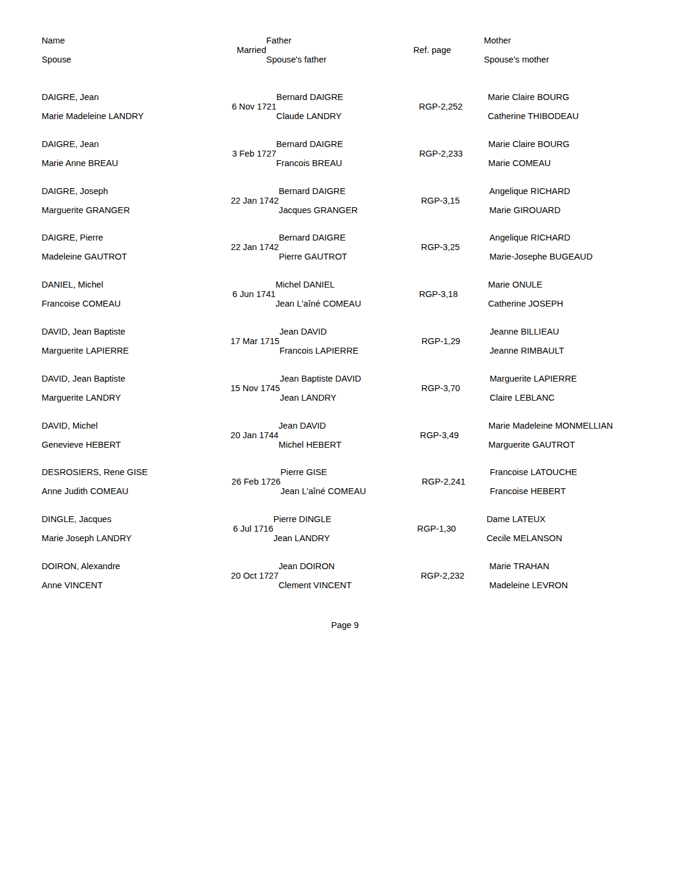| Name | | Father | | Mother |
| | Married | | Ref. page | |
| Spouse | | Spouse's father | | Spouse's mother |
| DAIGRE, Jean | | Bernard DAIGRE | | Marie Claire BOURG |
| | 6 Nov 1721 | | RGP-2,252 | |
| Marie Madeleine LANDRY | | Claude LANDRY | | Catherine THIBODEAU |
| DAIGRE, Jean | | Bernard DAIGRE | | Marie Claire BOURG |
| | 3 Feb 1727 | | RGP-2,233 | |
| Marie Anne BREAU | | Francois BREAU | | Marie COMEAU |
| DAIGRE, Joseph | | Bernard DAIGRE | | Angelique RICHARD |
| | 22 Jan 1742 | | RGP-3,15 | |
| Marguerite GRANGER | | Jacques GRANGER | | Marie GIROUARD |
| DAIGRE, Pierre | | Bernard DAIGRE | | Angelique RICHARD |
| | 22 Jan 1742 | | RGP-3,25 | |
| Madeleine GAUTROT | | Pierre GAUTROT | | Marie-Josephe BUGEAUD |
| DANIEL, Michel | | Michel DANIEL | | Marie ONULE |
| | 6 Jun 1741 | | RGP-3,18 | |
| Francoise COMEAU | | Jean L'aîné COMEAU | | Catherine JOSEPH |
| DAVID, Jean Baptiste | | Jean DAVID | | Jeanne BILLIEAU |
| | 17 Mar 1715 | | RGP-1,29 | |
| Marguerite LAPIERRE | | Francois LAPIERRE | | Jeanne RIMBAULT |
| DAVID, Jean Baptiste | | Jean Baptiste DAVID | | Marguerite LAPIERRE |
| | 15 Nov 1745 | | RGP-3,70 | |
| Marguerite LANDRY | | Jean LANDRY | | Claire LEBLANC |
| DAVID, Michel | | Jean DAVID | | Marie Madeleine MONMELLIAN |
| | 20 Jan 1744 | | RGP-3,49 | |
| Genevieve HEBERT | | Michel HEBERT | | Marguerite GAUTROT |
| DESROSIERS, Rene GISE | | Pierre GISE | | Francoise LATOUCHE |
| | 26 Feb 1726 | | RGP-2,241 | |
| Anne Judith COMEAU | | Jean L'aîné COMEAU | | Francoise HEBERT |
| DINGLE, Jacques | | Pierre DINGLE | | Dame LATEUX |
| | 6 Jul 1716 | | RGP-1,30 | |
| Marie Joseph LANDRY | | Jean LANDRY | | Cecile MELANSON |
| DOIRON, Alexandre | | Jean DOIRON | | Marie TRAHAN |
| | 20 Oct 1727 | | RGP-2,232 | |
| Anne VINCENT | | Clement VINCENT | | Madeleine LEVRON |
Page 9